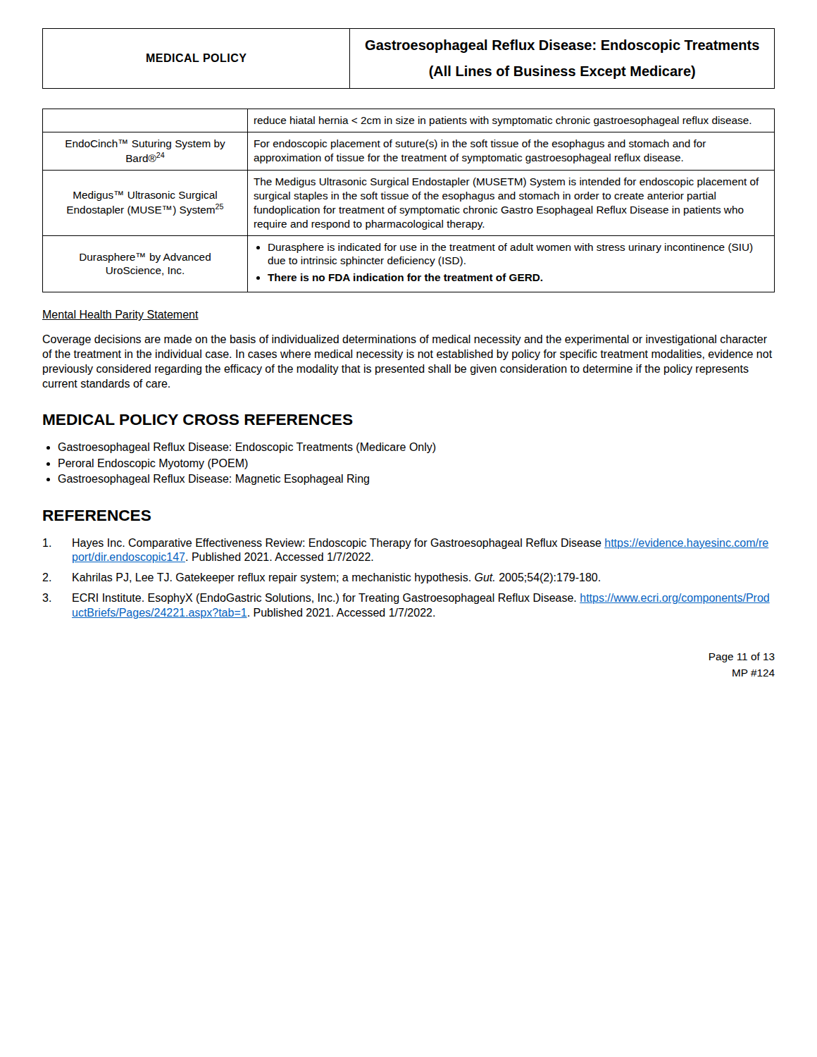| MEDICAL POLICY | Gastroesophageal Reflux Disease: Endoscopic Treatments (All Lines of Business Except Medicare) |
| | reduce hiatal hernia < 2cm in size in patients with symptomatic chronic gastroesophageal reflux disease. |
| EndoCinch™ Suturing System by Bard® 24 | For endoscopic placement of suture(s) in the soft tissue of the esophagus and stomach and for approximation of tissue for the treatment of symptomatic gastroesophageal reflux disease. |
| Medigus™ Ultrasonic Surgical Endostapler (MUSE™) System 25 | The Medigus Ultrasonic Surgical Endostapler (MUSETM) System is intended for endoscopic placement of surgical staples in the soft tissue of the esophagus and stomach in order to create anterior partial fundoplication for treatment of symptomatic chronic Gastro Esophageal Reflux Disease in patients who require and respond to pharmacological therapy. |
| Durasphere™ by Advanced UroScience, Inc. | Durasphere is indicated for use in the treatment of adult women with stress urinary incontinence (SIU) due to intrinsic sphincter deficiency (ISD). There is no FDA indication for the treatment of GERD. |
Mental Health Parity Statement
Coverage decisions are made on the basis of individualized determinations of medical necessity and the experimental or investigational character of the treatment in the individual case. In cases where medical necessity is not established by policy for specific treatment modalities, evidence not previously considered regarding the efficacy of the modality that is presented shall be given consideration to determine if the policy represents current standards of care.
MEDICAL POLICY CROSS REFERENCES
Gastroesophageal Reflux Disease: Endoscopic Treatments (Medicare Only)
Peroral Endoscopic Myotomy (POEM)
Gastroesophageal Reflux Disease: Magnetic Esophageal Ring
REFERENCES
Hayes Inc. Comparative Effectiveness Review: Endoscopic Therapy for Gastroesophageal Reflux Disease https://evidence.hayesinc.com/report/dir.endoscopic147. Published 2021. Accessed 1/7/2022.
Kahrilas PJ, Lee TJ. Gatekeeper reflux repair system; a mechanistic hypothesis. Gut. 2005;54(2):179-180.
ECRI Institute. EsophyX (EndoGastric Solutions, Inc.) for Treating Gastroesophageal Reflux Disease. https://www.ecri.org/components/ProductBriefs/Pages/24221.aspx?tab=1. Published 2021. Accessed 1/7/2022.
Page 11 of 13
MP #124